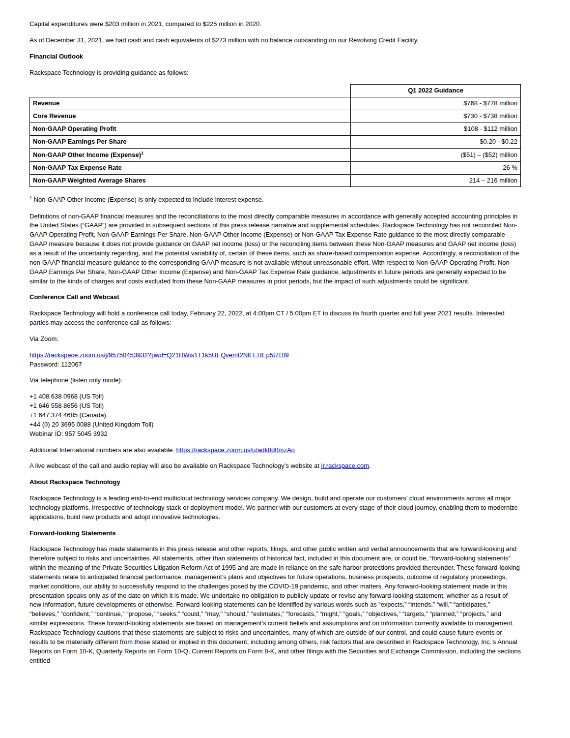Capital expenditures were $203 million in 2021, compared to $225 million in 2020.
As of December 31, 2021, we had cash and cash equivalents of $273 million with no balance outstanding on our Revolving Credit Facility.
Financial Outlook
Rackspace Technology is providing guidance as follows:
| | Q1 2022 Guidance |
| --- | --- |
| Revenue | $768 - $778 million |
| Core Revenue | $730 - $738 million |
| Non-GAAP Operating Profit | $108 - $112 million |
| Non-GAAP Earnings Per Share | $0.20 - $0.22 |
| Non-GAAP Other Income (Expense) 1 | ($51) – ($52) million |
| Non-GAAP Tax Expense Rate | 26 % |
| Non-GAAP Weighted Average Shares | 214 – 216 million |
1 Non-GAAP Other Income (Expense) is only expected to include interest expense.
Definitions of non-GAAP financial measures and the reconciliations to the most directly comparable measures in accordance with generally accepted accounting principles in the United States (“GAAP”) are provided in subsequent sections of this press release narrative and supplemental schedules. Rackspace Technology has not reconciled Non-GAAP Operating Profit, Non-GAAP Earnings Per Share, Non-GAAP Other Income (Expense) or Non-GAAP Tax Expense Rate guidance to the most directly comparable GAAP measure because it does not provide guidance on GAAP net income (loss) or the reconciling items between these Non-GAAP measures and GAAP net income (loss) as a result of the uncertainty regarding, and the potential variability of, certain of these items, such as share-based compensation expense. Accordingly, a reconciliation of the non-GAAP financial measure guidance to the corresponding GAAP measure is not available without unreasonable effort. With respect to Non-GAAP Operating Profit, Non-GAAP Earnings Per Share, Non-GAAP Other Income (Expense) and Non-GAAP Tax Expense Rate guidance, adjustments in future periods are generally expected to be similar to the kinds of charges and costs excluded from these Non-GAAP measures in prior periods, but the impact of such adjustments could be significant.
Conference Call and Webcast
Rackspace Technology will hold a conference call today, February 22, 2022, at 4:00pm CT / 5:00pm ET to discuss its fourth quarter and full year 2021 results. Interested parties may access the conference call as follows:
Via Zoom:
https://rackspace.zoom.us/j/95750453932?pwd=Q21HWis1T1k5UEQvemI2NlFEREp5UT09
Password: 112067
Via telephone (listen only mode):
+1 408 638 0968 (US Toll)
+1 646 558 8656 (US Toll)
+1 647 374 4685 (Canada)
+44 (0) 20 3695 0088 (United Kingdom Toll)
Webinar ID: 957 5045 3932
Additional International numbers are also available: https://rackspace.zoom.us/u/adk8d0mzAo
A live webcast of the call and audio replay will also be available on Rackspace Technology’s website at ir.rackspace.com.
About Rackspace Technology
Rackspace Technology is a leading end-to-end multicloud technology services company. We design, build and operate our customers’ cloud environments across all major technology platforms, irrespective of technology stack or deployment model. We partner with our customers at every stage of their cloud journey, enabling them to modernize applications, build new products and adopt innovative technologies.
Forward-looking Statements
Rackspace Technology has made statements in this press release and other reports, filings, and other public written and verbal announcements that are forward-looking and therefore subject to risks and uncertainties. All statements, other than statements of historical fact, included in this document are, or could be, “forward-looking statements” within the meaning of the Private Securities Litigation Reform Act of 1995 and are made in reliance on the safe harbor protections provided thereunder. These forward-looking statements relate to anticipated financial performance, management’s plans and objectives for future operations, business prospects, outcome of regulatory proceedings, market conditions, our ability to successfully respond to the challenges posed by the COVID-19 pandemic, and other matters. Any forward-looking statement made in this presentation speaks only as of the date on which it is made. We undertake no obligation to publicly update or revise any forward-looking statement, whether as a result of new information, future developments or otherwise. Forward-looking statements can be identified by various words such as “expects,” “intends,” “will,” “anticipates,” “believes,” “confident,” “continue,” “propose,” “seeks,” “could,” “may,” “should,” “estimates,” “forecasts,” “might,” “goals,” “objectives,” “targets,” “planned,” “projects,” and similar expressions. These forward-looking statements are based on management’s current beliefs and assumptions and on information currently available to management. Rackspace Technology cautions that these statements are subject to risks and uncertainties, many of which are outside of our control, and could cause future events or results to be materially different from those stated or implied in this document, including among others, risk factors that are described in Rackspace Technology, Inc.’s Annual Reports on Form 10-K, Quarterly Reports on Form 10-Q, Current Reports on Form 8-K, and other filings with the Securities and Exchange Commission, including the sections entitled